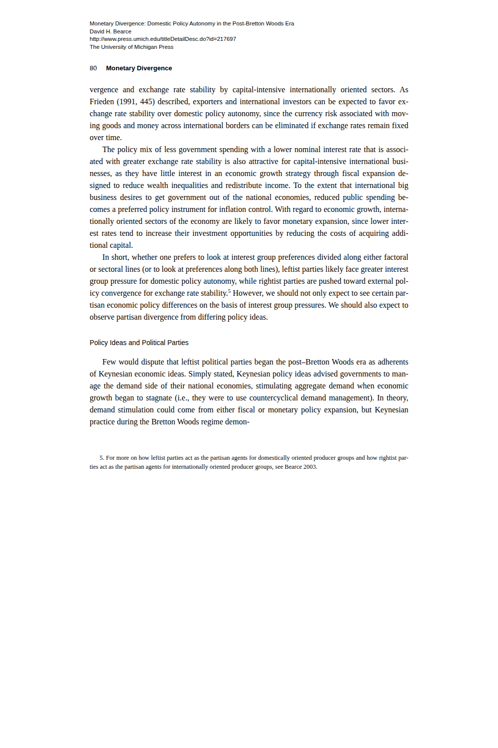Monetary Divergence: Domestic Policy Autonomy in the Post-Bretton Woods Era
David H. Bearce
http://www.press.umich.edu/titleDetailDesc.do?id=217697
The University of Michigan Press
80 Monetary Divergence
vergence and exchange rate stability by capital-intensive internationally oriented sectors. As Frieden (1991, 445) described, exporters and international investors can be expected to favor exchange rate stability over domestic policy autonomy, since the currency risk associated with moving goods and money across international borders can be eliminated if exchange rates remain fixed over time.
The policy mix of less government spending with a lower nominal interest rate that is associated with greater exchange rate stability is also attractive for capital-intensive international businesses, as they have little interest in an economic growth strategy through fiscal expansion designed to reduce wealth inequalities and redistribute income. To the extent that international big business desires to get government out of the national economies, reduced public spending becomes a preferred policy instrument for inflation control. With regard to economic growth, internationally oriented sectors of the economy are likely to favor monetary expansion, since lower interest rates tend to increase their investment opportunities by reducing the costs of acquiring additional capital.
In short, whether one prefers to look at interest group preferences divided along either factoral or sectoral lines (or to look at preferences along both lines), leftist parties likely face greater interest group pressure for domestic policy autonomy, while rightist parties are pushed toward external policy convergence for exchange rate stability.5 However, we should not only expect to see certain partisan economic policy differences on the basis of interest group pressures. We should also expect to observe partisan divergence from differing policy ideas.
Policy Ideas and Political Parties
Few would dispute that leftist political parties began the post–Bretton Woods era as adherents of Keynesian economic ideas. Simply stated, Keynesian policy ideas advised governments to manage the demand side of their national economies, stimulating aggregate demand when economic growth began to stagnate (i.e., they were to use countercyclical demand management). In theory, demand stimulation could come from either fiscal or monetary policy expansion, but Keynesian practice during the Bretton Woods regime demon-
5. For more on how leftist parties act as the partisan agents for domestically oriented producer groups and how rightist parties act as the partisan agents for internationally oriented producer groups, see Bearce 2003.